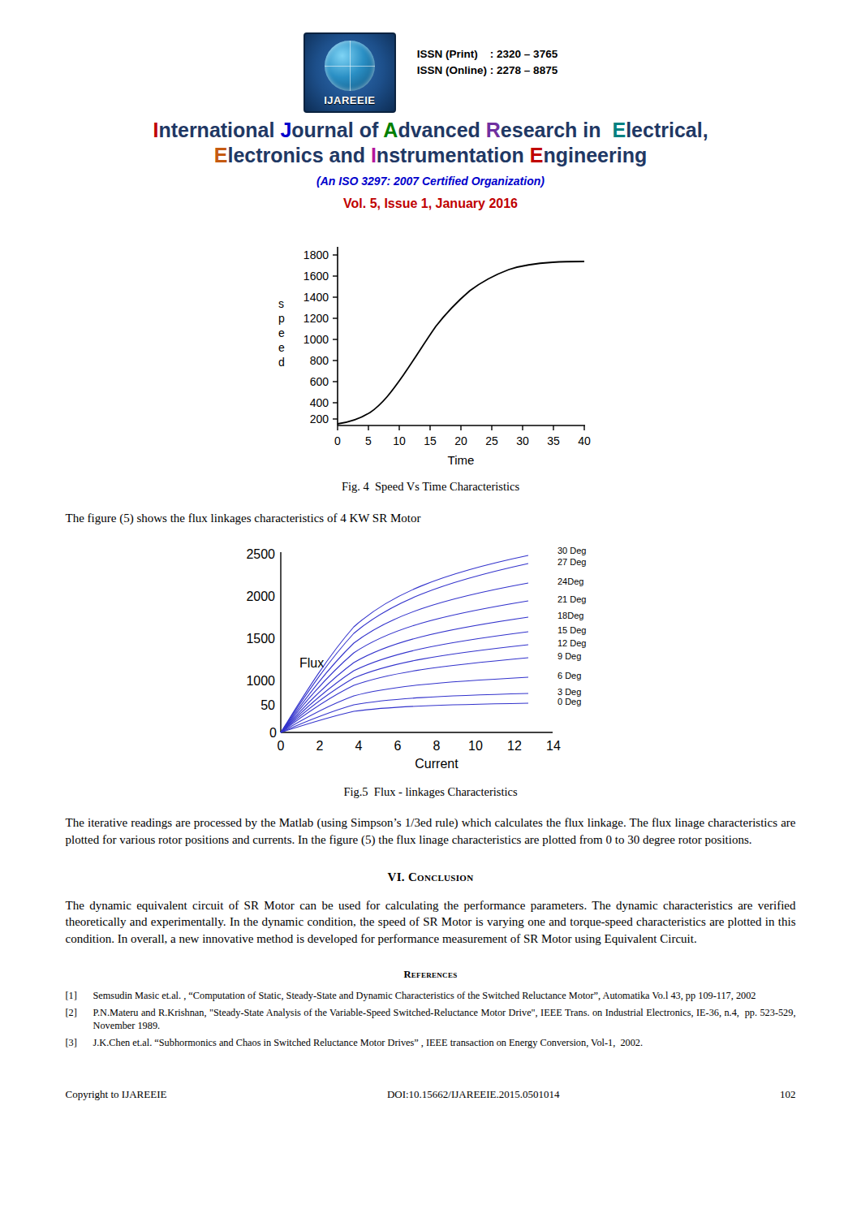IJAREEIE
ISSN (Print) : 2320 – 3765
ISSN (Online) : 2278 – 8875
International Journal of Advanced Research in Electrical,
Electronics and Instrumentation Engineering
(An ISO 3297: 2007 Certified Organization)
Vol. 5, Issue 1, January 2016
1800 1600 1400 1200 1000 800 600 400 200 s p e e d 0 5 10 15 20 25 30 35 40 Time
Fig. 4 Speed Vs Time Characteristics
The figure (5) shows the flux linkages characteristics of 4 KW SR Motor
2500 2000 1500 1000 50 0 Flux 0 2 4 6 8 10 12 14 Current 30 Deg 27 Deg 24Deg 21 Deg 18Deg 15 Deg 12 Deg 9 Deg 6 Deg 3 Deg 0 Deg
Fig.5 Flux - linkages Characteristics
The iterative readings are processed by the Matlab (using Simpson’s 1/3ed rule) which calculates the flux linkage. The flux linage characteristics are plotted for various rotor positions and currents. In the figure (5) the flux linage characteristics are plotted from 0 to 30 degree rotor positions.
VI. Conclusion
The dynamic equivalent circuit of SR Motor can be used for calculating the performance parameters. The dynamic characteristics are verified theoretically and experimentally. In the dynamic condition, the speed of SR Motor is varying one and torque-speed characteristics are plotted in this condition. In overall, a new innovative method is developed for performance measurement of SR Motor using Equivalent Circuit.
References
[1] Semsudin Masic et.al. , “Computation of Static, Steady-State and Dynamic Characteristics of the Switched Reluctance Motor”, Automatika Vo.l 43, pp 109-117, 2002
[2] P.N.Materu and R.Krishnan, "Steady-State Analysis of the Variable-Speed Switched-Reluctance Motor Drive", IEEE Trans. on Industrial Electronics, IE-36, n.4, pp. 523-529, November 1989.
[3] J.K.Chen et.al. “Subhormonics and Chaos in Switched Reluctance Motor Drives” , IEEE transaction on Energy Conversion, Vol-1, 2002.
Copyright to IJAREEIE
DOI:10.15662/IJAREEIE.2015.0501014
102